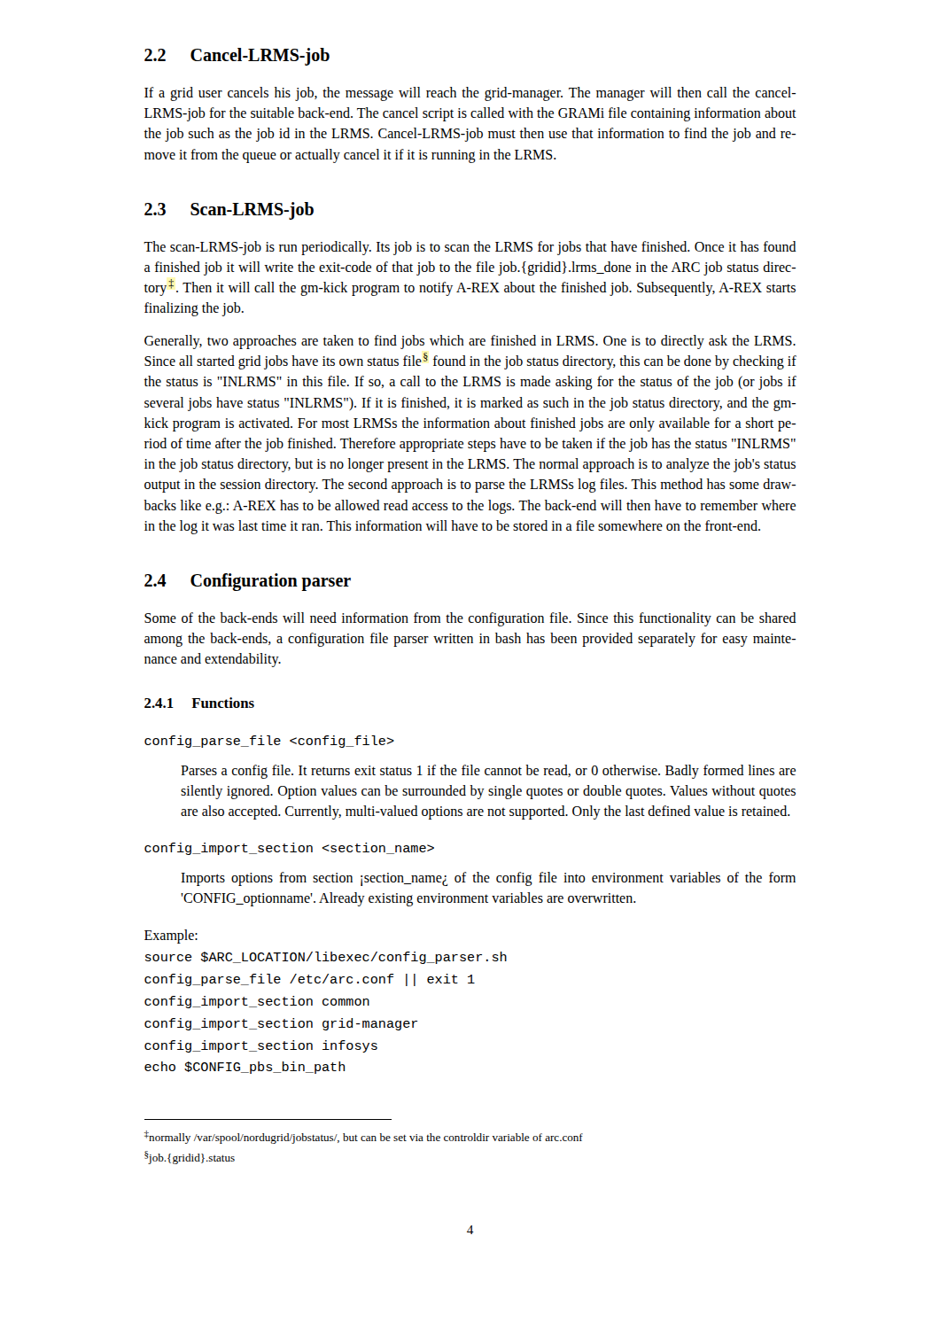2.2 Cancel-LRMS-job
If a grid user cancels his job, the message will reach the grid-manager. The manager will then call the cancel-LRMS-job for the suitable back-end. The cancel script is called with the GRAMi file containing information about the job such as the job id in the LRMS. Cancel-LRMS-job must then use that information to find the job and remove it from the queue or actually cancel it if it is running in the LRMS.
2.3 Scan-LRMS-job
The scan-LRMS-job is run periodically. Its job is to scan the LRMS for jobs that have finished. Once it has found a finished job it will write the exit-code of that job to the file job.{gridid}.lrms_done in the ARC job status directory‡. Then it will call the gm-kick program to notify A-REX about the finished job. Subsequently, A-REX starts finalizing the job.
Generally, two approaches are taken to find jobs which are finished in LRMS. One is to directly ask the LRMS. Since all started grid jobs have its own status file§ found in the job status directory, this can be done by checking if the status is "INLRMS" in this file. If so, a call to the LRMS is made asking for the status of the job (or jobs if several jobs have status "INLRMS"). If it is finished, it is marked as such in the job status directory, and the gm-kick program is activated. For most LRMSs the information about finished jobs are only available for a short period of time after the job finished. Therefore appropriate steps have to be taken if the job has the status "INLRMS" in the job status directory, but is no longer present in the LRMS. The normal approach is to analyze the job's status output in the session directory. The second approach is to parse the LRMSs log files. This method has some drawbacks like e.g.: A-REX has to be allowed read access to the logs. The back-end will then have to remember where in the log it was last time it ran. This information will have to be stored in a file somewhere on the front-end.
2.4 Configuration parser
Some of the back-ends will need information from the configuration file. Since this functionality can be shared among the back-ends, a configuration file parser written in bash has been provided separately for easy maintenance and extendability.
2.4.1 Functions
config_parse_file <config_file>
Parses a config file. It returns exit status 1 if the file cannot be read, or 0 otherwise. Badly formed lines are silently ignored. Option values can be surrounded by single quotes or double quotes. Values without quotes are also accepted. Currently, multi-valued options are not supported. Only the last defined value is retained.
config_import_section <section_name>
Imports options from section ¡section_name¿ of the config file into environment variables of the form 'CONFIG_optionname'. Already existing environment variables are overwritten.
Example:
source $ARC_LOCATION/libexec/config_parser.sh
config_parse_file /etc/arc.conf || exit 1
config_import_section common
config_import_section grid-manager
config_import_section infosys
echo $CONFIG_pbs_bin_path
‡normally /var/spool/nordugrid/jobstatus/, but can be set via the controldir variable of arc.conf
§job.{gridid}.status
4